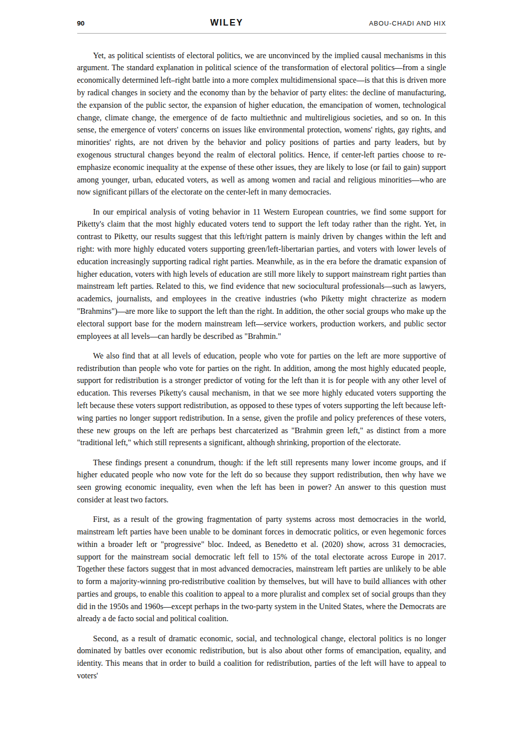90 WILEY Abou-Chadi and Hix
Yet, as political scientists of electoral politics, we are unconvinced by the implied causal mechanisms in this argument. The standard explanation in political science of the transformation of electoral politics—from a single economically determined left–right battle into a more complex multidimensional space—is that this is driven more by radical changes in society and the economy than by the behavior of party elites: the decline of manufacturing, the expansion of the public sector, the expansion of higher education, the emancipation of women, technological change, climate change, the emergence of de facto multiethnic and multireligious societies, and so on. In this sense, the emergence of voters' concerns on issues like environmental protection, womens' rights, gay rights, and minorities' rights, are not driven by the behavior and policy positions of parties and party leaders, but by exogenous structural changes beyond the realm of electoral politics. Hence, if center-left parties choose to re-emphasize economic inequality at the expense of these other issues, they are likely to lose (or fail to gain) support among younger, urban, educated voters, as well as among women and racial and religious minorities—who are now significant pillars of the electorate on the center-left in many democracies.
In our empirical analysis of voting behavior in 11 Western European countries, we find some support for Piketty's claim that the most highly educated voters tend to support the left today rather than the right. Yet, in contrast to Piketty, our results suggest that this left/right pattern is mainly driven by changes within the left and right: with more highly educated voters supporting green/left-libertarian parties, and voters with lower levels of education increasingly supporting radical right parties. Meanwhile, as in the era before the dramatic expansion of higher education, voters with high levels of education are still more likely to support mainstream right parties than mainstream left parties. Related to this, we find evidence that new sociocultural professionals—such as lawyers, academics, journalists, and employees in the creative industries (who Piketty might chracterize as modern "Brahmins")—are more like to support the left than the right. In addition, the other social groups who make up the electoral support base for the modern mainstream left—service workers, production workers, and public sector employees at all levels—can hardly be described as "Brahmin."
We also find that at all levels of education, people who vote for parties on the left are more supportive of redistribution than people who vote for parties on the right. In addition, among the most highly educated people, support for redistribution is a stronger predictor of voting for the left than it is for people with any other level of education. This reverses Piketty's causal mechanism, in that we see more highly educated voters supporting the left because these voters support redistribution, as opposed to these types of voters supporting the left because left-wing parties no longer support redistribution. In a sense, given the profile and policy preferences of these voters, these new groups on the left are perhaps best charcaterized as "Brahmin green left," as distinct from a more "traditional left," which still represents a significant, although shrinking, proportion of the electorate.
These findings present a conundrum, though: if the left still represents many lower income groups, and if higher educated people who now vote for the left do so because they support redistribution, then why have we seen growing economic inequality, even when the left has been in power? An answer to this question must consider at least two factors.
First, as a result of the growing fragmentation of party systems across most democracies in the world, mainstream left parties have been unable to be dominant forces in democratic politics, or even hegemonic forces within a broader left or "progressive" bloc. Indeed, as Benedetto et al. (2020) show, across 31 democracies, support for the mainstream social democratic left fell to 15% of the total electorate across Europe in 2017. Together these factors suggest that in most advanced democracies, mainstream left parties are unlikely to be able to form a majority-winning pro-redistributive coalition by themselves, but will have to build alliances with other parties and groups, to enable this coalition to appeal to a more pluralist and complex set of social groups than they did in the 1950s and 1960s—except perhaps in the two-party system in the United States, where the Democrats are already a de facto social and political coalition.
Second, as a result of dramatic economic, social, and technological change, electoral politics is no longer dominated by battles over economic redistribution, but is also about other forms of emancipation, equality, and identity. This means that in order to build a coalition for redistribution, parties of the left will have to appeal to voters'